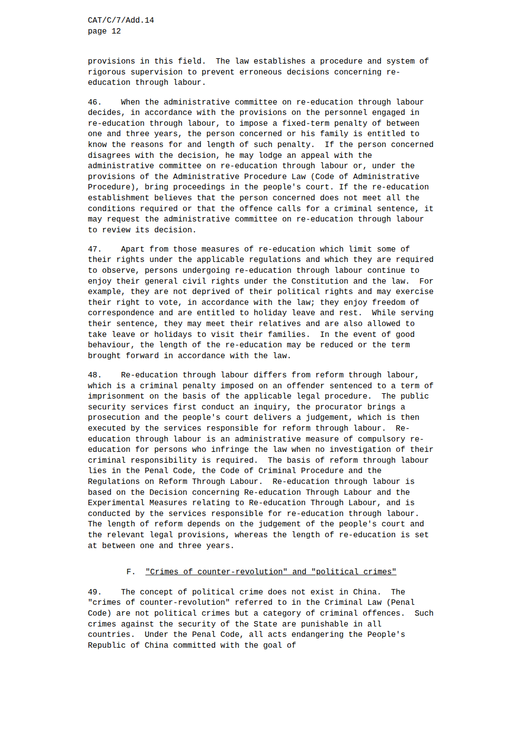CAT/C/7/Add.14
page 12
provisions in this field. The law establishes a procedure and system of rigorous supervision to prevent erroneous decisions concerning re-education through labour.
46. When the administrative committee on re-education through labour decides, in accordance with the provisions on the personnel engaged in re-education through labour, to impose a fixed-term penalty of between one and three years, the person concerned or his family is entitled to know the reasons for and length of such penalty. If the person concerned disagrees with the decision, he may lodge an appeal with the administrative committee on re-education through labour or, under the provisions of the Administrative Procedure Law (Code of Administrative Procedure), bring proceedings in the people's court. If the re-education establishment believes that the person concerned does not meet all the conditions required or that the offence calls for a criminal sentence, it may request the administrative committee on re-education through labour to review its decision.
47. Apart from those measures of re-education which limit some of their rights under the applicable regulations and which they are required to observe, persons undergoing re-education through labour continue to enjoy their general civil rights under the Constitution and the law. For example, they are not deprived of their political rights and may exercise their right to vote, in accordance with the law; they enjoy freedom of correspondence and are entitled to holiday leave and rest. While serving their sentence, they may meet their relatives and are also allowed to take leave or holidays to visit their families. In the event of good behaviour, the length of the re-education may be reduced or the term brought forward in accordance with the law.
48. Re-education through labour differs from reform through labour, which is a criminal penalty imposed on an offender sentenced to a term of imprisonment on the basis of the applicable legal procedure. The public security services first conduct an inquiry, the procurator brings a prosecution and the people's court delivers a judgement, which is then executed by the services responsible for reform through labour. Re-education through labour is an administrative measure of compulsory re-education for persons who infringe the law when no investigation of their criminal responsibility is required. The basis of reform through labour lies in the Penal Code, the Code of Criminal Procedure and the Regulations on Reform Through Labour. Re-education through labour is based on the Decision concerning Re-education Through Labour and the Experimental Measures relating to Re-education Through Labour, and is conducted by the services responsible for re-education through labour. The length of reform depends on the judgement of the people's court and the relevant legal provisions, whereas the length of re-education is set at between one and three years.
F. "Crimes of counter-revolution" and "political crimes"
49. The concept of political crime does not exist in China. The "crimes of counter-revolution" referred to in the Criminal Law (Penal Code) are not political crimes but a category of criminal offences. Such crimes against the security of the State are punishable in all countries. Under the Penal Code, all acts endangering the People's Republic of China committed with the goal of